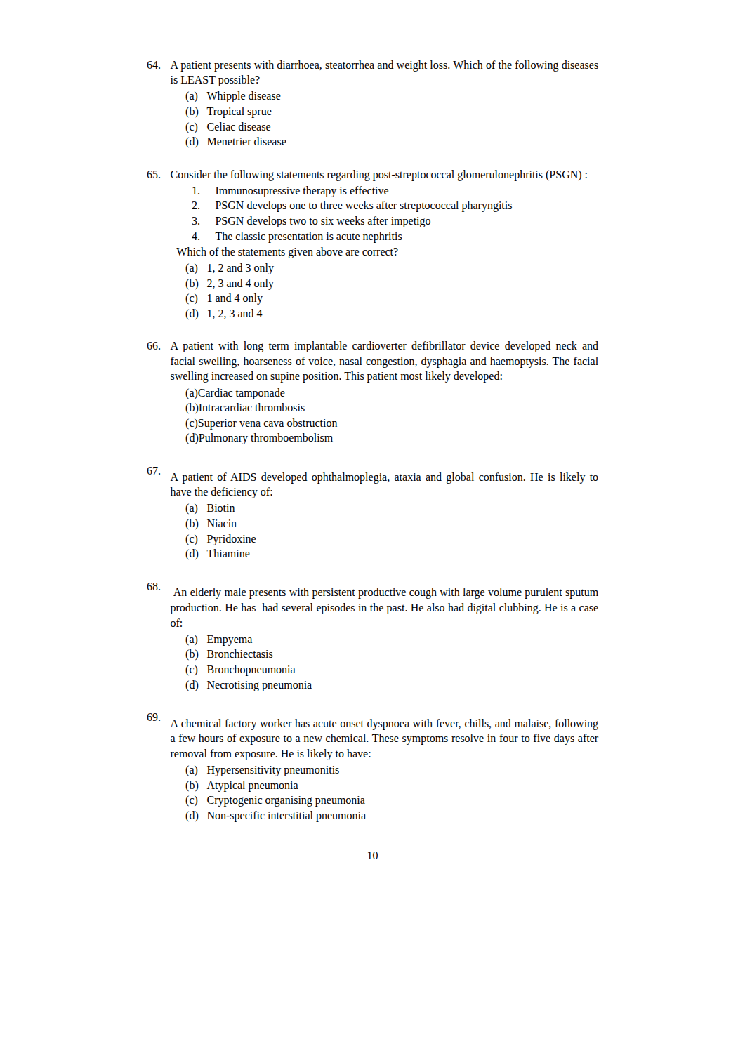A patient presents with diarrhoea, steatorrhea and weight loss. Which of the following diseases is LEAST possible?
(a) Whipple disease
(b) Tropical sprue
(c) Celiac disease
(d) Menetrier disease
Consider the following statements regarding post-streptococcal glomerulonephritis (PSGN) :
Immunosupressive therapy is effective
PSGN develops one to three weeks after streptococcal pharyngitis
PSGN develops two to six weeks after impetigo
The classic presentation is acute nephritis
Which of the statements given above are correct?
(a) 1, 2 and 3 only
(b) 2, 3 and 4 only
(c) 1 and 4 only
(d) 1, 2, 3 and 4
A patient with long term implantable cardioverter defibrillator device developed neck and facial swelling, hoarseness of voice, nasal congestion, dysphagia and haemoptysis. The facial swelling increased on supine position. This patient most likely developed:
(a) Cardiac tamponade
(b) Intracardiac thrombosis
(c) Superior vena cava obstruction
(d) Pulmonary thromboembolism
A patient of AIDS developed ophthalmoplegia, ataxia and global confusion. He is likely to have the deficiency of:
(a) Biotin
(b) Niacin
(c) Pyridoxine
(d) Thiamine
An elderly male presents with persistent productive cough with large volume purulent sputum production. He has had several episodes in the past. He also had digital clubbing. He is a case of:
(a) Empyema
(b) Bronchiectasis
(c) Bronchopneumonia
(d) Necrotising pneumonia
A chemical factory worker has acute onset dyspnoea with fever, chills, and malaise, following a few hours of exposure to a new chemical. These symptoms resolve in four to five days after removal from exposure. He is likely to have:
(a) Hypersensitivity pneumonitis
(b) Atypical pneumonia
(c) Cryptogenic organising pneumonia
(d) Non-specific interstitial pneumonia
10